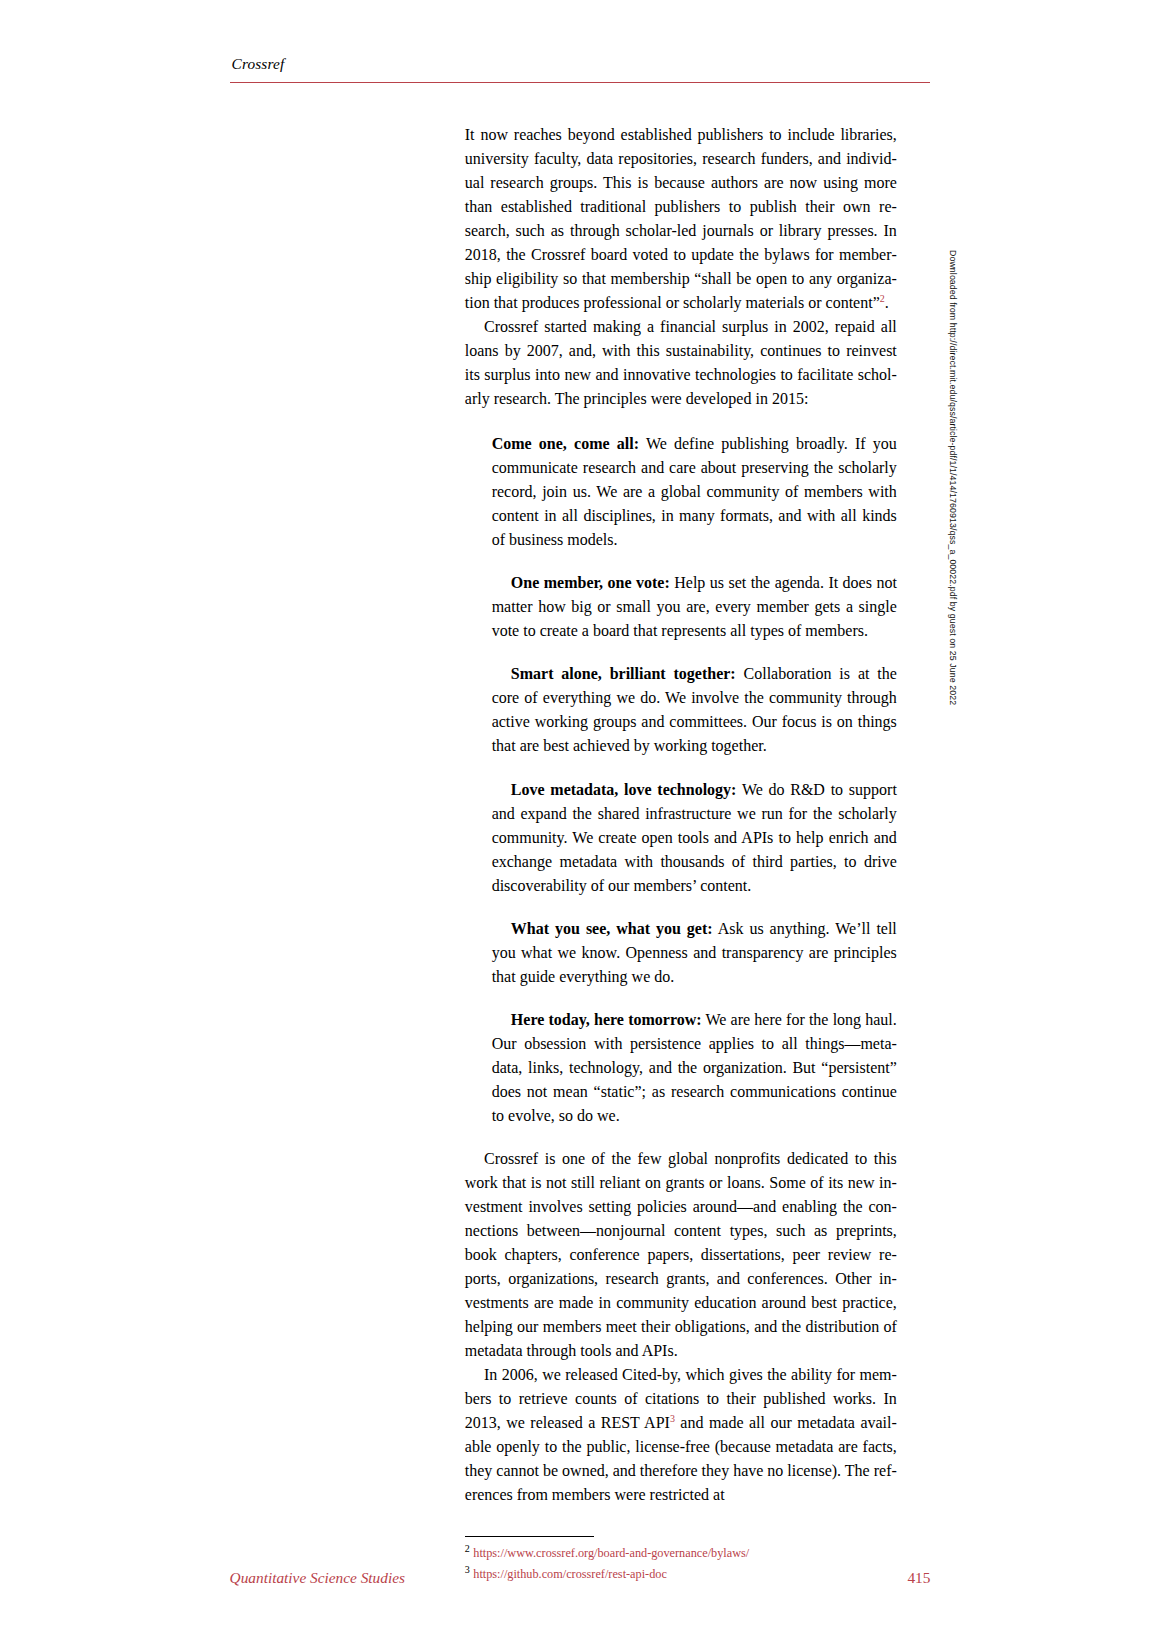Crossref
Downloaded from http://direct.mit.edu/qss/article-pdf/1/1/414/1760913/qss_a_00022.pdf by guest on 25 June 2022
It now reaches beyond established publishers to include libraries, university faculty, data repositories, research funders, and individual research groups. This is because authors are now using more than established traditional publishers to publish their own research, such as through scholar-led journals or library presses. In 2018, the Crossref board voted to update the bylaws for membership eligibility so that membership “shall be open to any organization that produces professional or scholarly materials or content”2.
Crossref started making a financial surplus in 2002, repaid all loans by 2007, and, with this sustainability, continues to reinvest its surplus into new and innovative technologies to facilitate scholarly research. The principles were developed in 2015:
Come one, come all: We define publishing broadly. If you communicate research and care about preserving the scholarly record, join us. We are a global community of members with content in all disciplines, in many formats, and with all kinds of business models.
One member, one vote: Help us set the agenda. It does not matter how big or small you are, every member gets a single vote to create a board that represents all types of members.
Smart alone, brilliant together: Collaboration is at the core of everything we do. We involve the community through active working groups and committees. Our focus is on things that are best achieved by working together.
Love metadata, love technology: We do R&D to support and expand the shared infrastructure we run for the scholarly community. We create open tools and APIs to help enrich and exchange metadata with thousands of third parties, to drive discoverability of our members’ content.
What you see, what you get: Ask us anything. We’ll tell you what we know. Openness and transparency are principles that guide everything we do.
Here today, here tomorrow: We are here for the long haul. Our obsession with persistence applies to all things—metadata, links, technology, and the organization. But “persistent” does not mean “static”; as research communications continue to evolve, so do we.
Crossref is one of the few global nonprofits dedicated to this work that is not still reliant on grants or loans. Some of its new investment involves setting policies around—and enabling the connections between—nonjournal content types, such as preprints, book chapters, conference papers, dissertations, peer review reports, organizations, research grants, and conferences. Other investments are made in community education around best practice, helping our members meet their obligations, and the distribution of metadata through tools and APIs.
In 2006, we released Cited-by, which gives the ability for members to retrieve counts of citations to their published works. In 2013, we released a REST API3 and made all our metadata available openly to the public, license-free (because metadata are facts, they cannot be owned, and therefore they have no license). The references from members were restricted at
2https://www.crossref.org/board-and-governance/bylaws/
3https://github.com/crossref/rest-api-doc
Quantitative Science Studies 415